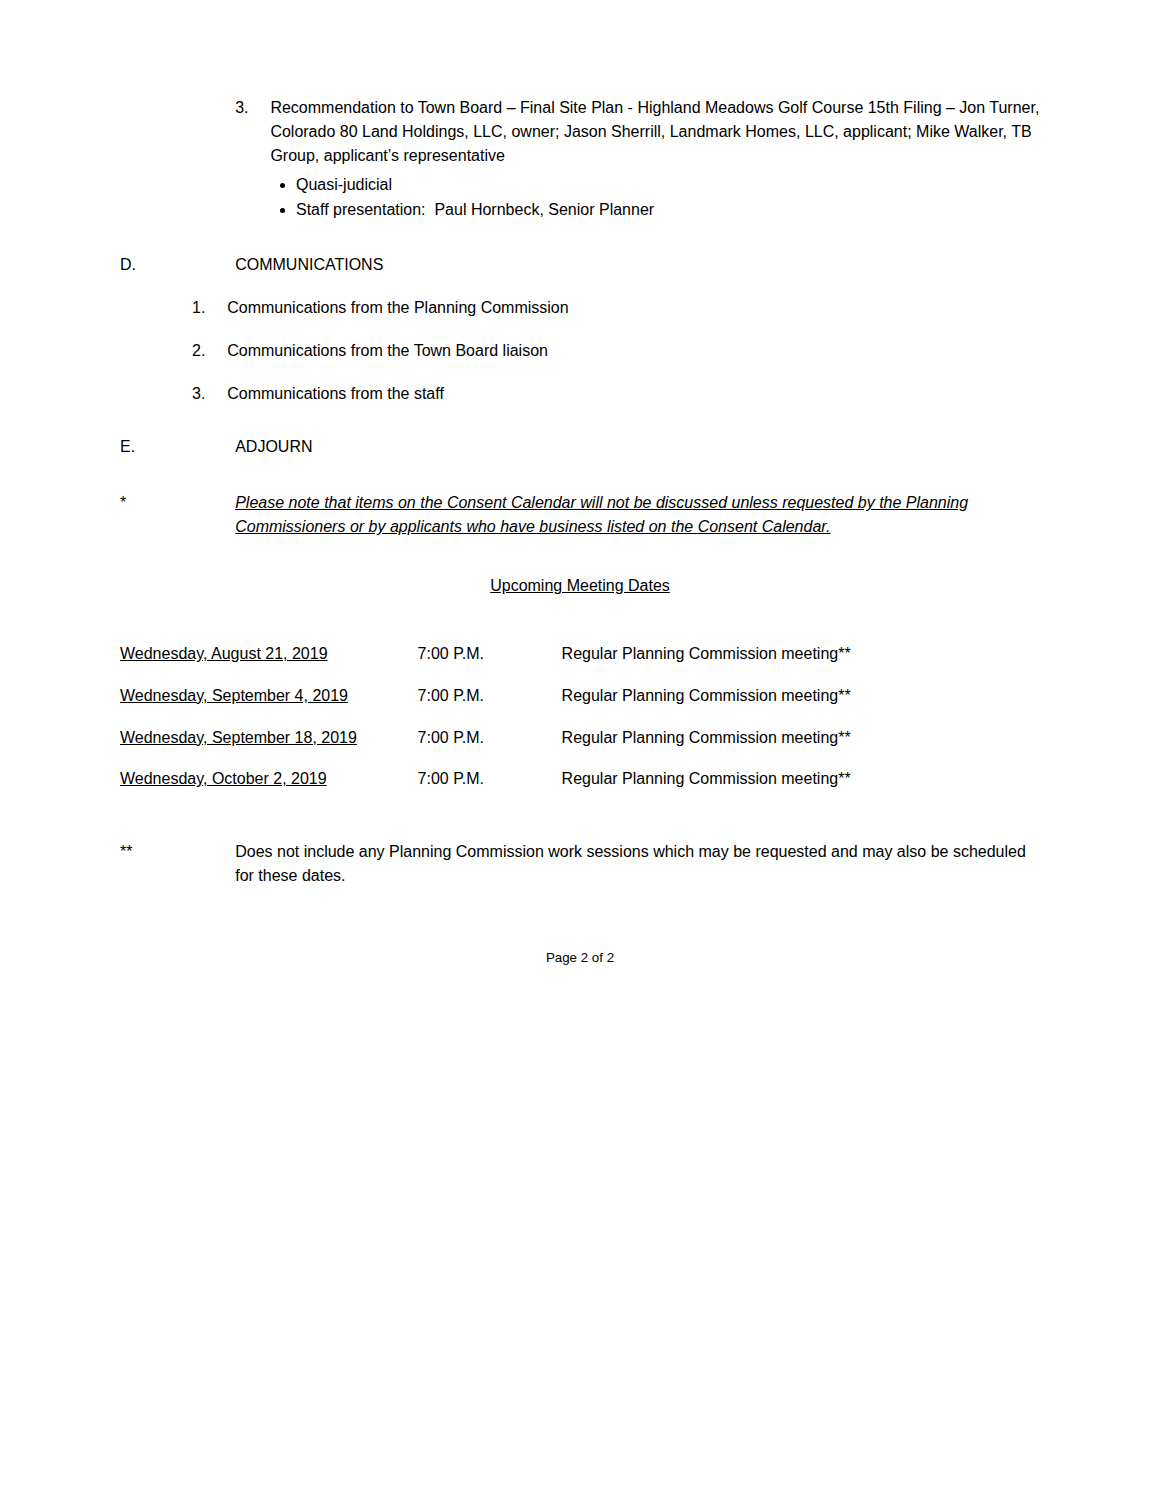3.
Recommendation to Town Board – Final Site Plan - Highland Meadows Golf Course 15th Filing – Jon Turner, Colorado 80 Land Holdings, LLC, owner; Jason Sherrill, Landmark Homes, LLC, applicant; Mike Walker, TB Group, applicant’s representative
Quasi-judicial
Staff presentation: Paul Hornbeck, Senior Planner
D.
COMMUNICATIONS
1.
Communications from the Planning Commission
2.
Communications from the Town Board liaison
3.
Communications from the staff
E.
ADJOURN
*
Please note that items on the Consent Calendar will not be discussed unless requested by the Planning Commissioners or by applicants who have business listed on the Consent Calendar.
Upcoming Meeting Dates
| Wednesday, August 21, 2019 | 7:00 P.M. | Regular Planning Commission meeting** |
| Wednesday, September 4, 2019 | 7:00 P.M. | Regular Planning Commission meeting** |
| Wednesday, September 18, 2019 | 7:00 P.M. | Regular Planning Commission meeting** |
| Wednesday, October 2, 2019 | 7:00 P.M. | Regular Planning Commission meeting** |
**
Does not include any Planning Commission work sessions which may be requested and may also be scheduled for these dates.
Page 2 of 2